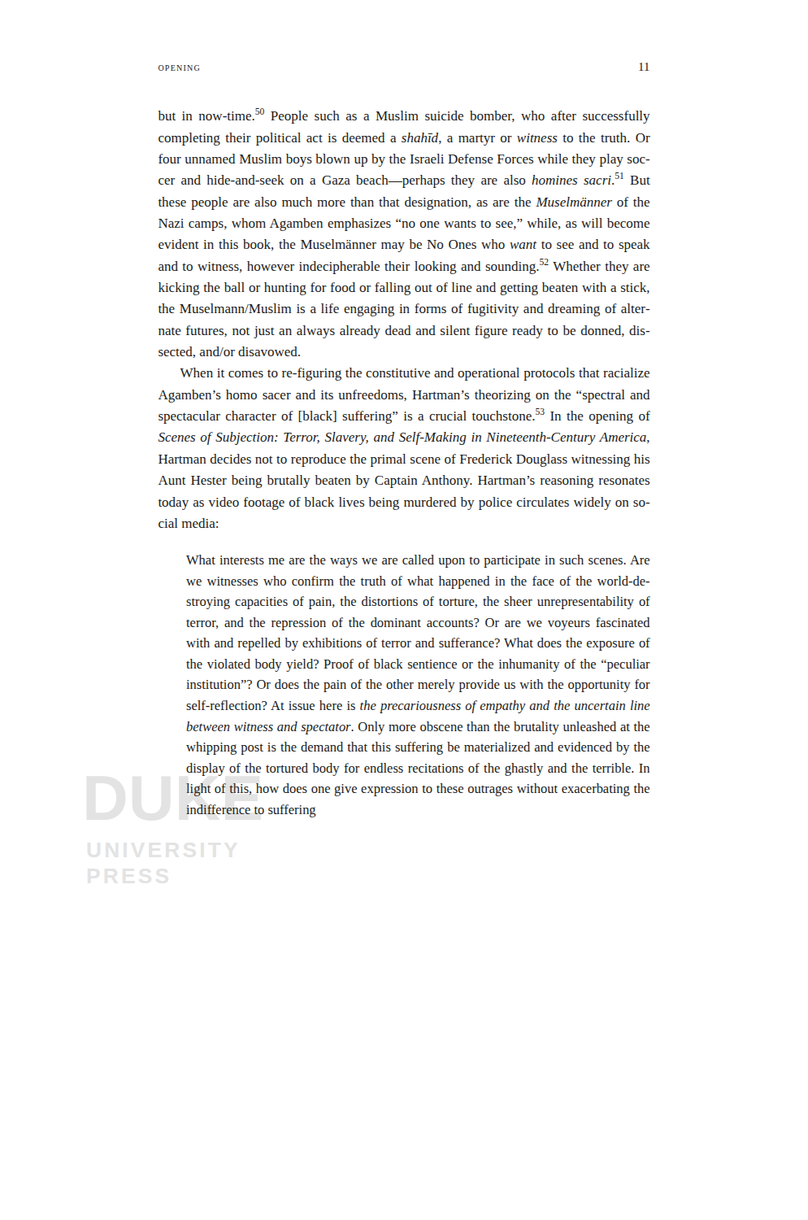DUKE UNIVERSITY PRESS
opening 11
but in now-time.50 People such as a Muslim suicide bomber, who after successfully completing their political act is deemed a shahīd, a martyr or witness to the truth. Or four unnamed Muslim boys blown up by the Israeli Defense Forces while they play soccer and hide-and-seek on a Gaza beach—perhaps they are also homines sacri.51 But these people are also much more than that designation, as are the Muselmänner of the Nazi camps, whom Agamben emphasizes “no one wants to see,” while, as will become evident in this book, the Muselmänner may be No Ones who want to see and to speak and to witness, however indecipherable their looking and sounding.52 Whether they are kicking the ball or hunting for food or falling out of line and getting beaten with a stick, the Muselmann/Muslim is a life engaging in forms of fugitivity and dreaming of alternate futures, not just an always already dead and silent figure ready to be donned, dissected, and/or disavowed.
When it comes to re-figuring the constitutive and operational protocols that racialize Agamben’s homo sacer and its unfreedoms, Hartman’s theorizing on the “spectral and spectacular character of [black] suffering” is a crucial touchstone.53 In the opening of Scenes of Subjection: Terror, Slavery, and Self-Making in Nineteenth-Century America, Hartman decides not to reproduce the primal scene of Frederick Douglass witnessing his Aunt Hester being brutally beaten by Captain Anthony. Hartman’s reasoning resonates today as video footage of black lives being murdered by police circulates widely on social media:
What interests me are the ways we are called upon to participate in such scenes. Are we witnesses who confirm the truth of what happened in the face of the world-destroying capacities of pain, the distortions of torture, the sheer unrepresentability of terror, and the repression of the dominant accounts? Or are we voyeurs fascinated with and repelled by exhibitions of terror and sufferance? What does the exposure of the violated body yield? Proof of black sentience or the inhumanity of the “peculiar institution”? Or does the pain of the other merely provide us with the opportunity for self-reflection? At issue here is the precariousness of empathy and the uncertain line between witness and spectator. Only more obscene than the brutality unleashed at the whipping post is the demand that this suffering be materialized and evidenced by the display of the tortured body for endless recitations of the ghastly and the terrible. In light of this, how does one give expression to these outrages without exacerbating the indifference to suffering